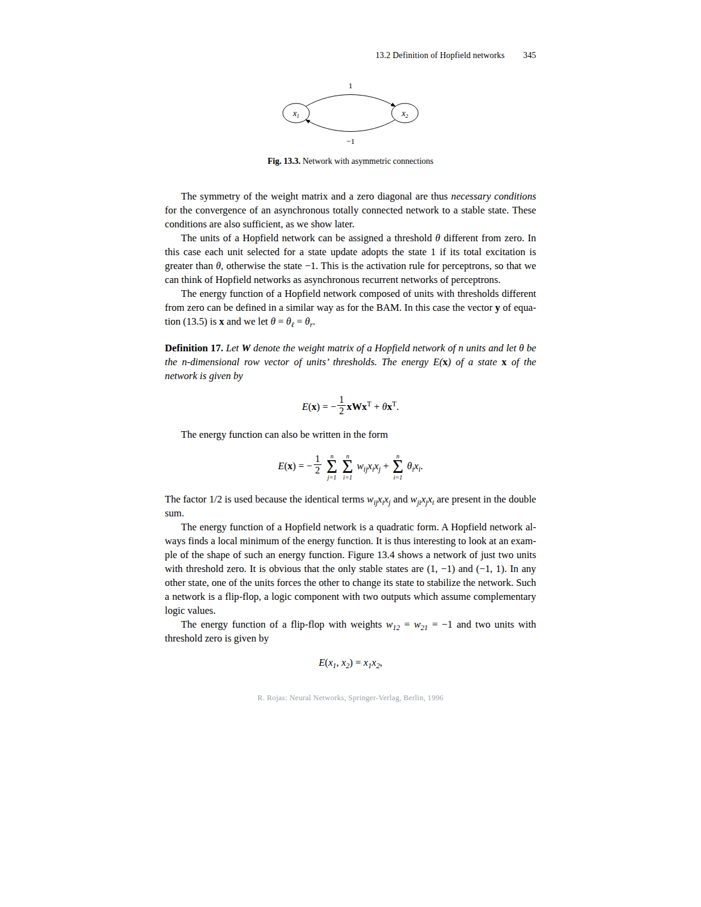13.2 Definition of Hopfield networks345
x1 x2 1 −1
Fig. 13.3. Network with asymmetric connections
The symmetry of the weight matrix and a zero diagonal are thus necessary conditions for the convergence of an asynchronous totally connected network to a stable state. These conditions are also sufficient, as we show later.
The units of a Hopfield network can be assigned a threshold θ different from zero. In this case each unit selected for a state update adopts the state 1 if its total excitation is greater than θ, otherwise the state −1. This is the activation rule for perceptrons, so that we can think of Hopfield networks as asynchronous recurrent networks of perceptrons.
The energy function of a Hopfield network composed of units with thresholds different from zero can be defined in a similar way as for the BAM. In this case the vector y of equation (13.5) is x and we let θ = θℓ = θr.
Definition 17. Let W denote the weight matrix of a Hopfield network of n units and let θ be the n-dimensional row vector of units’ thresholds. The energy E(x) of a state x of the network is given by
E(x) = −12 xWxT + θxT.
The energy function can also be written in the form
E(x) = −12 nΣj=1 nΣi=1 wijxixj + nΣi=1 θixi.
The factor 1/2 is used because the identical terms wijxixj and wjixjxi are present in the double sum.
The energy function of a Hopfield network is a quadratic form. A Hopfield network always finds a local minimum of the energy function. It is thus interesting to look at an example of the shape of such an energy function. Figure 13.4 shows a network of just two units with threshold zero. It is obvious that the only stable states are (1, −1) and (−1, 1). In any other state, one of the units forces the other to change its state to stabilize the network. Such a network is a flip-flop, a logic component with two outputs which assume complementary logic values.
The energy function of a flip-flop with weights w12 = w21 = −1 and two units with threshold zero is given by
E(x1, x2) = x1x2,
R. Rojas: Neural Networks, Springer-Verlag, Berlin, 1996